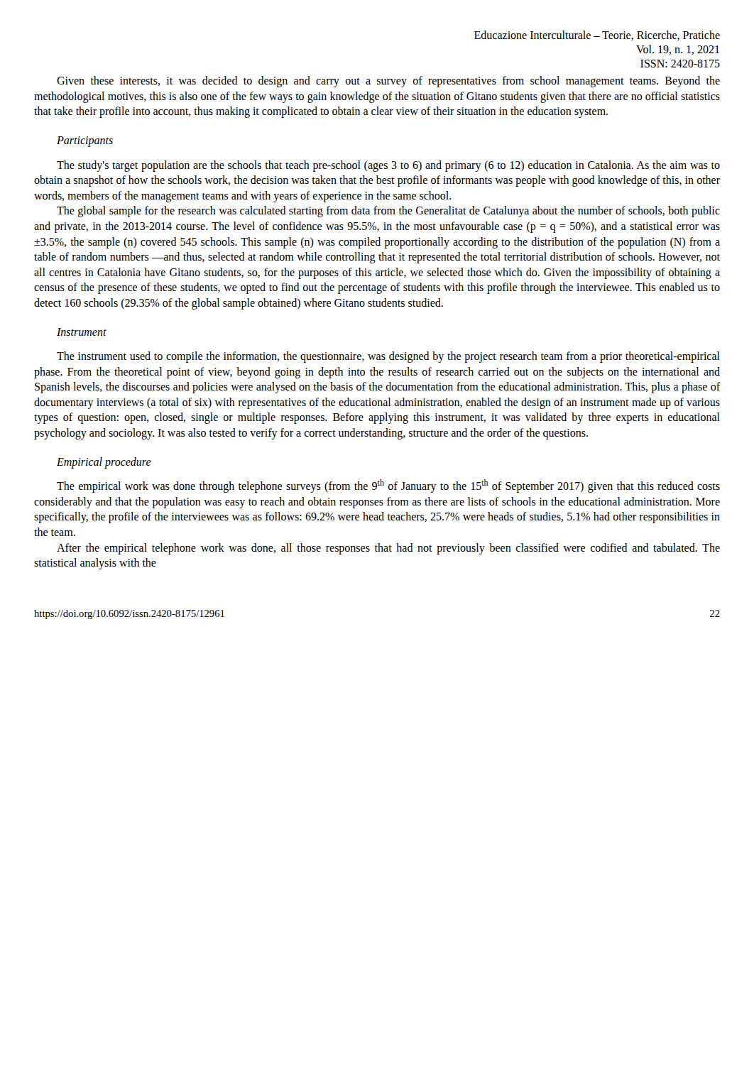Educazione Interculturale – Teorie, Ricerche, Pratiche
Vol. 19, n. 1, 2021
ISSN: 2420-8175
Given these interests, it was decided to design and carry out a survey of representatives from school management teams. Beyond the methodological motives, this is also one of the few ways to gain knowledge of the situation of Gitano students given that there are no official statistics that take their profile into account, thus making it complicated to obtain a clear view of their situation in the education system.
Participants
The study's target population are the schools that teach pre-school (ages 3 to 6) and primary (6 to 12) education in Catalonia. As the aim was to obtain a snapshot of how the schools work, the decision was taken that the best profile of informants was people with good knowledge of this, in other words, members of the management teams and with years of experience in the same school.
The global sample for the research was calculated starting from data from the Generalitat de Catalunya about the number of schools, both public and private, in the 2013-2014 course. The level of confidence was 95.5%, in the most unfavourable case (p = q = 50%), and a statistical error was ±3.5%, the sample (n) covered 545 schools. This sample (n) was compiled proportionally according to the distribution of the population (N) from a table of random numbers —and thus, selected at random while controlling that it represented the total territorial distribution of schools. However, not all centres in Catalonia have Gitano students, so, for the purposes of this article, we selected those which do. Given the impossibility of obtaining a census of the presence of these students, we opted to find out the percentage of students with this profile through the interviewee. This enabled us to detect 160 schools (29.35% of the global sample obtained) where Gitano students studied.
Instrument
The instrument used to compile the information, the questionnaire, was designed by the project research team from a prior theoretical-empirical phase. From the theoretical point of view, beyond going in depth into the results of research carried out on the subjects on the international and Spanish levels, the discourses and policies were analysed on the basis of the documentation from the educational administration. This, plus a phase of documentary interviews (a total of six) with representatives of the educational administration, enabled the design of an instrument made up of various types of question: open, closed, single or multiple responses. Before applying this instrument, it was validated by three experts in educational psychology and sociology. It was also tested to verify for a correct understanding, structure and the order of the questions.
Empirical procedure
The empirical work was done through telephone surveys (from the 9th of January to the 15th of September 2017) given that this reduced costs considerably and that the population was easy to reach and obtain responses from as there are lists of schools in the educational administration. More specifically, the profile of the interviewees was as follows: 69.2% were head teachers, 25.7% were heads of studies, 5.1% had other responsibilities in the team.
After the empirical telephone work was done, all those responses that had not previously been classified were codified and tabulated. The statistical analysis with the
https://doi.org/10.6092/issn.2420-8175/12961 22